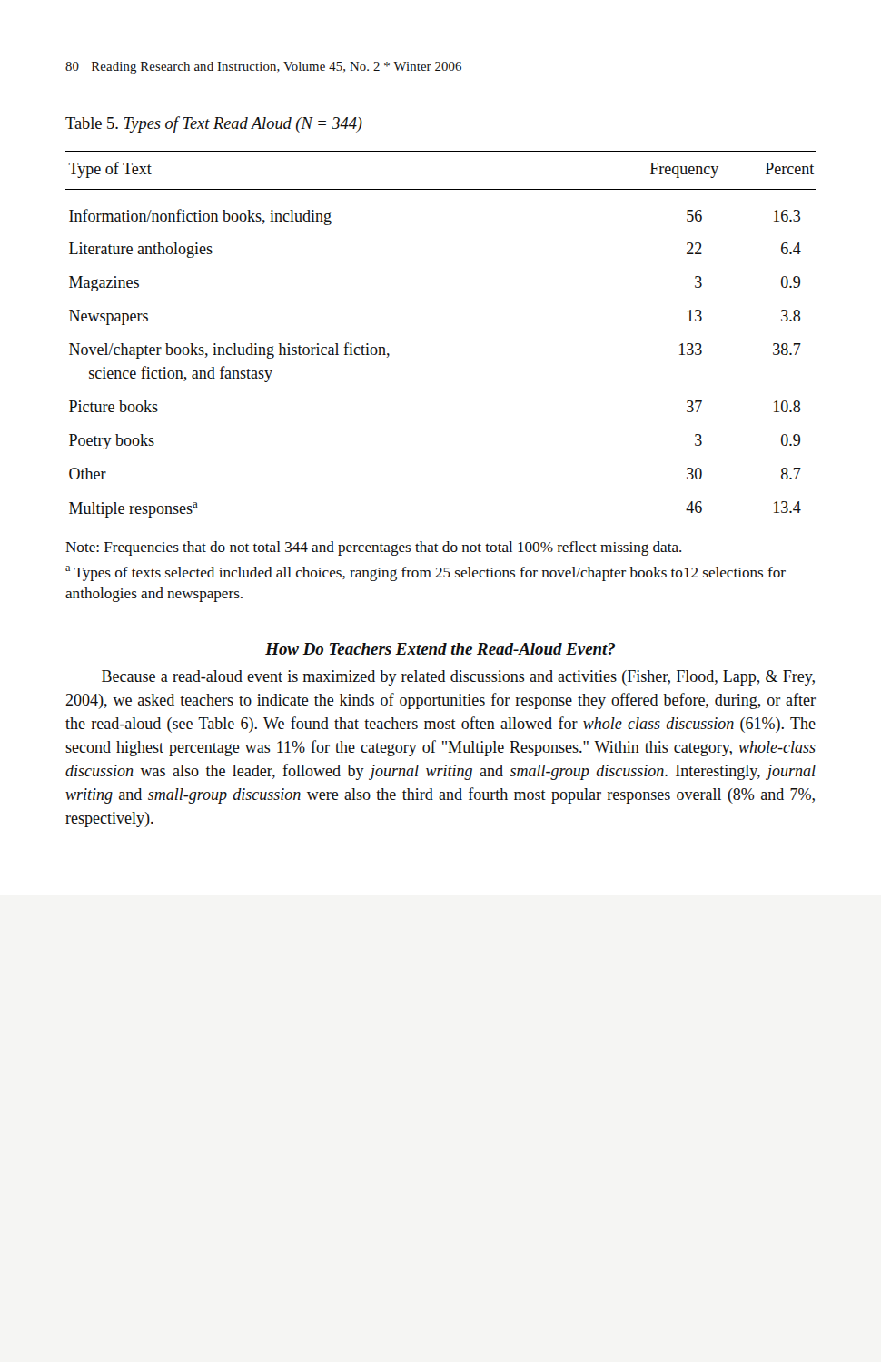80 Reading Research and Instruction, Volume 45, No. 2 * Winter 2006
Table 5. Types of Text Read Aloud (N = 344)
| Type of Text | Frequency | Percent |
| --- | --- | --- |
| Information/nonfiction books, including | 56 | 16.3 |
| Literature anthologies | 22 | 6.4 |
| Magazines | 3 | 0.9 |
| Newspapers | 13 | 3.8 |
| Novel/chapter books, including historical fiction, science fiction, and fanstasy | 133 | 38.7 |
| Picture books | 37 | 10.8 |
| Poetry books | 3 | 0.9 |
| Other | 30 | 8.7 |
| Multiple responses a | 46 | 13.4 |
Note: Frequencies that do not total 344 and percentages that do not total 100% reflect missing data.
a Types of texts selected included all choices, ranging from 25 selections for novel/chapter books to12 selections for anthologies and newspapers.
How Do Teachers Extend the Read-Aloud Event?
Because a read-aloud event is maximized by related discussions and activities (Fisher, Flood, Lapp, & Frey, 2004), we asked teachers to indicate the kinds of opportunities for response they offered before, during, or after the read-aloud (see Table 6). We found that teachers most often allowed for whole class discussion (61%). The second highest percentage was 11% for the category of "Multiple Responses." Within this category, whole-class discussion was also the leader, followed by journal writing and small-group discussion. Interestingly, journal writing and small-group discussion were also the third and fourth most popular responses overall (8% and 7%, respectively).